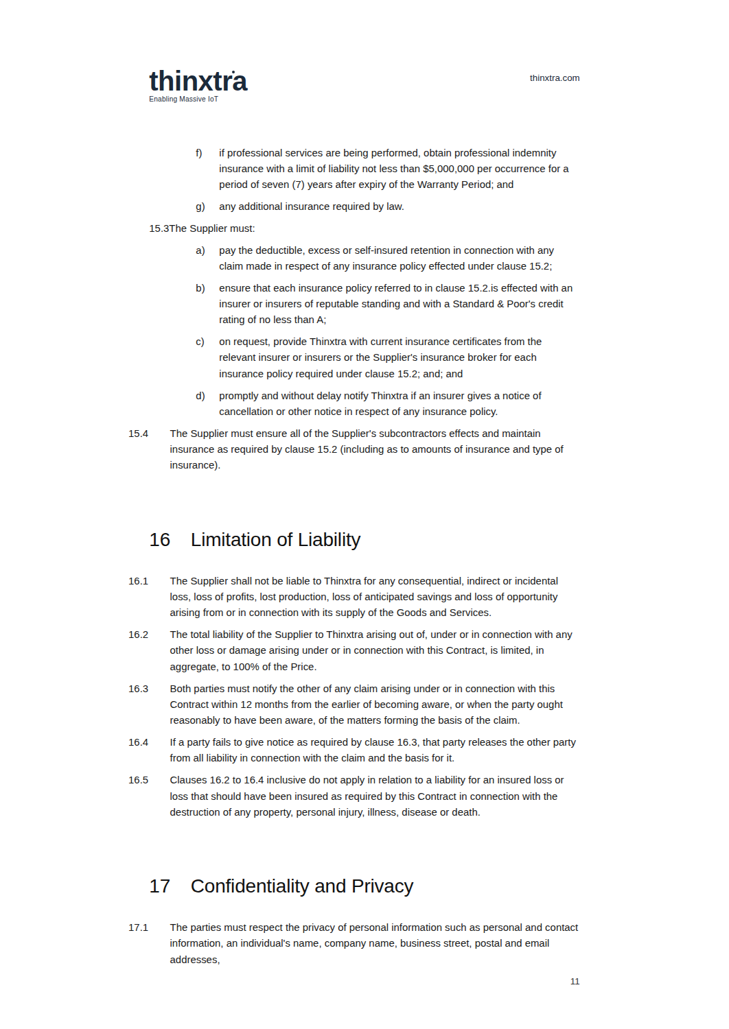thinxtra
Enabling Massive IoT
thinxtra.com
f) if professional services are being performed, obtain professional indemnity insurance with a limit of liability not less than $5,000,000 per occurrence for a period of seven (7) years after expiry of the Warranty Period; and
g) any additional insurance required by law.
15.3 The Supplier must:
a) pay the deductible, excess or self-insured retention in connection with any claim made in respect of any insurance policy effected under clause 15.2;
b) ensure that each insurance policy referred to in clause 15.2.is effected with an insurer or insurers of reputable standing and with a Standard & Poor's credit rating of no less than A;
c) on request, provide Thinxtra with current insurance certificates from the relevant insurer or insurers or the Supplier's insurance broker for each insurance policy required under clause 15.2; and; and
d) promptly and without delay notify Thinxtra if an insurer gives a notice of cancellation or other notice in respect of any insurance policy.
15.4 The Supplier must ensure all of the Supplier's subcontractors effects and maintain insurance as required by clause 15.2 (including as to amounts of insurance and type of insurance).
16 Limitation of Liability
16.1 The Supplier shall not be liable to Thinxtra for any consequential, indirect or incidental loss, loss of profits, lost production, loss of anticipated savings and loss of opportunity arising from or in connection with its supply of the Goods and Services.
16.2 The total liability of the Supplier to Thinxtra arising out of, under or in connection with any other loss or damage arising under or in connection with this Contract, is limited, in aggregate, to 100% of the Price.
16.3 Both parties must notify the other of any claim arising under or in connection with this Contract within 12 months from the earlier of becoming aware, or when the party ought reasonably to have been aware, of the matters forming the basis of the claim.
16.4 If a party fails to give notice as required by clause 16.3, that party releases the other party from all liability in connection with the claim and the basis for it.
16.5 Clauses 16.2 to 16.4 inclusive do not apply in relation to a liability for an insured loss or loss that should have been insured as required by this Contract in connection with the destruction of any property, personal injury, illness, disease or death.
17 Confidentiality and Privacy
17.1 The parties must respect the privacy of personal information such as personal and contact information, an individual's name, company name, business street, postal and email addresses,
11